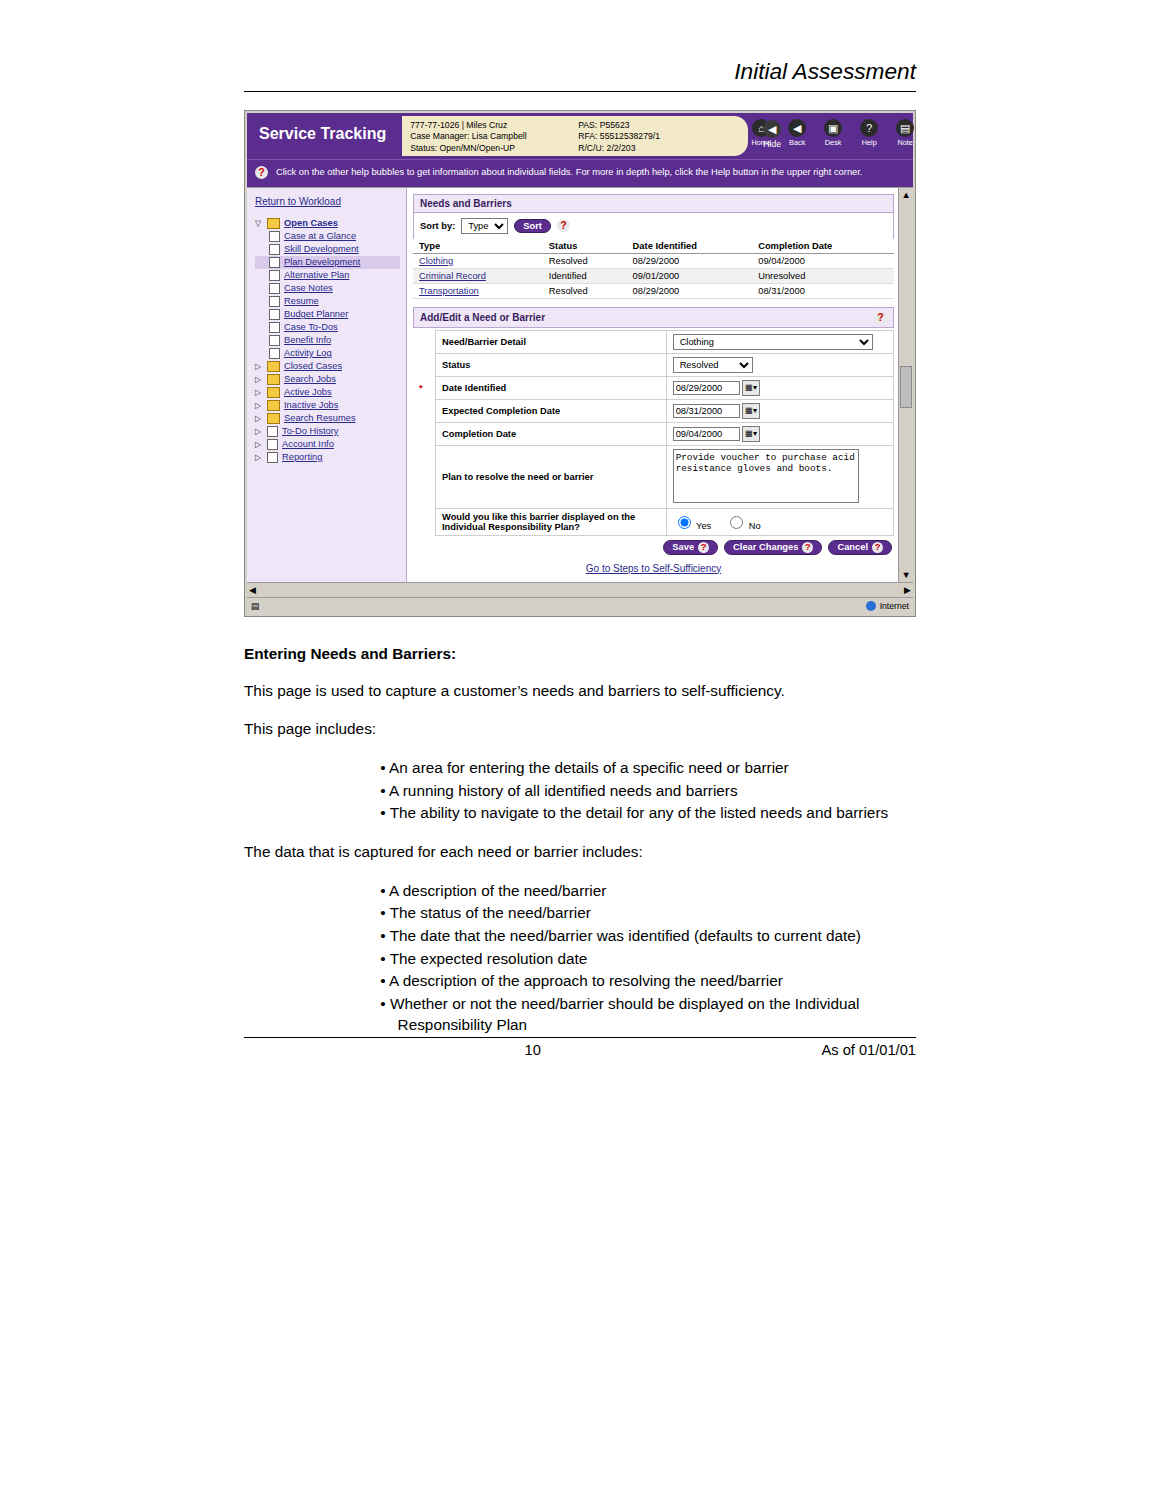Initial Assessment
Service Tracking
777-77-1026 | Miles Cruz
PAS: P55623
Case Manager: Lisa Campbell
RFA: 55512538279/1
Status: Open/MN/Open-UP
R/C/U: 2/2/203
◀Hide
⌂Home
◀Back
▣Desk
?Help
▤Note
? Click on the other help bubbles to get information about individual fields. For more in depth help, click the Help button in the upper right corner.
Return to Workload
▽ Open Cases
Case at a Glance
Skill Development
Plan Development
Alternative Plan
Case Notes
Resume
Budget Planner
Case To-Dos
Benefit Info
Activity Log
▷ Closed Cases
▷ Search Jobs
▷ Active Jobs
▷ Inactive Jobs
▷ Search Resumes
▷ To-Do History
▷ Account Info
▷ Reporting
Needs and Barriers
Sort by: Type Sort ?
| Type | Status | Date Identified | Completion Date |
| --- | --- | --- | --- |
| Clothing | Resolved | 08/29/2000 | 09/04/2000 |
| Criminal Record | Identified | 09/01/2000 | Unresolved |
| Transportation | Resolved | 08/29/2000 | 08/31/2000 |
Add/Edit a Need or Barrier ?
| | Need/Barrier Detail | Clothing |
| | Status | Resolved |
| * | Date Identified | ▦▾ |
| | Expected Completion Date | ▦▾ |
| | Completion Date | ▦▾ |
| | Plan to resolve the need or barrier | Provide voucher to purchase acid resistance gloves and boots. |
| | Would you like this barrier displayed on the Individual Responsibility Plan? | Yes No |
Save ? Clear Changes ? Cancel ?
Go to Steps to Self-Sufficiency
▲
▼
◀ ▶
▤ Internet
Entering Needs and Barriers:
This page is used to capture a customer’s needs and barriers to self-sufficiency.
This page includes:
An area for entering the details of a specific need or barrier
A running history of all identified needs and barriers
The ability to navigate to the detail for any of the listed needs and barriers
The data that is captured for each need or barrier includes:
A description of the need/barrier
The status of the need/barrier
The date that the need/barrier was identified (defaults to current date)
The expected resolution date
A description of the approach to resolving the need/barrier
Whether or not the need/barrier should be displayed on the Individual Responsibility Plan
10 As of 01/01/01